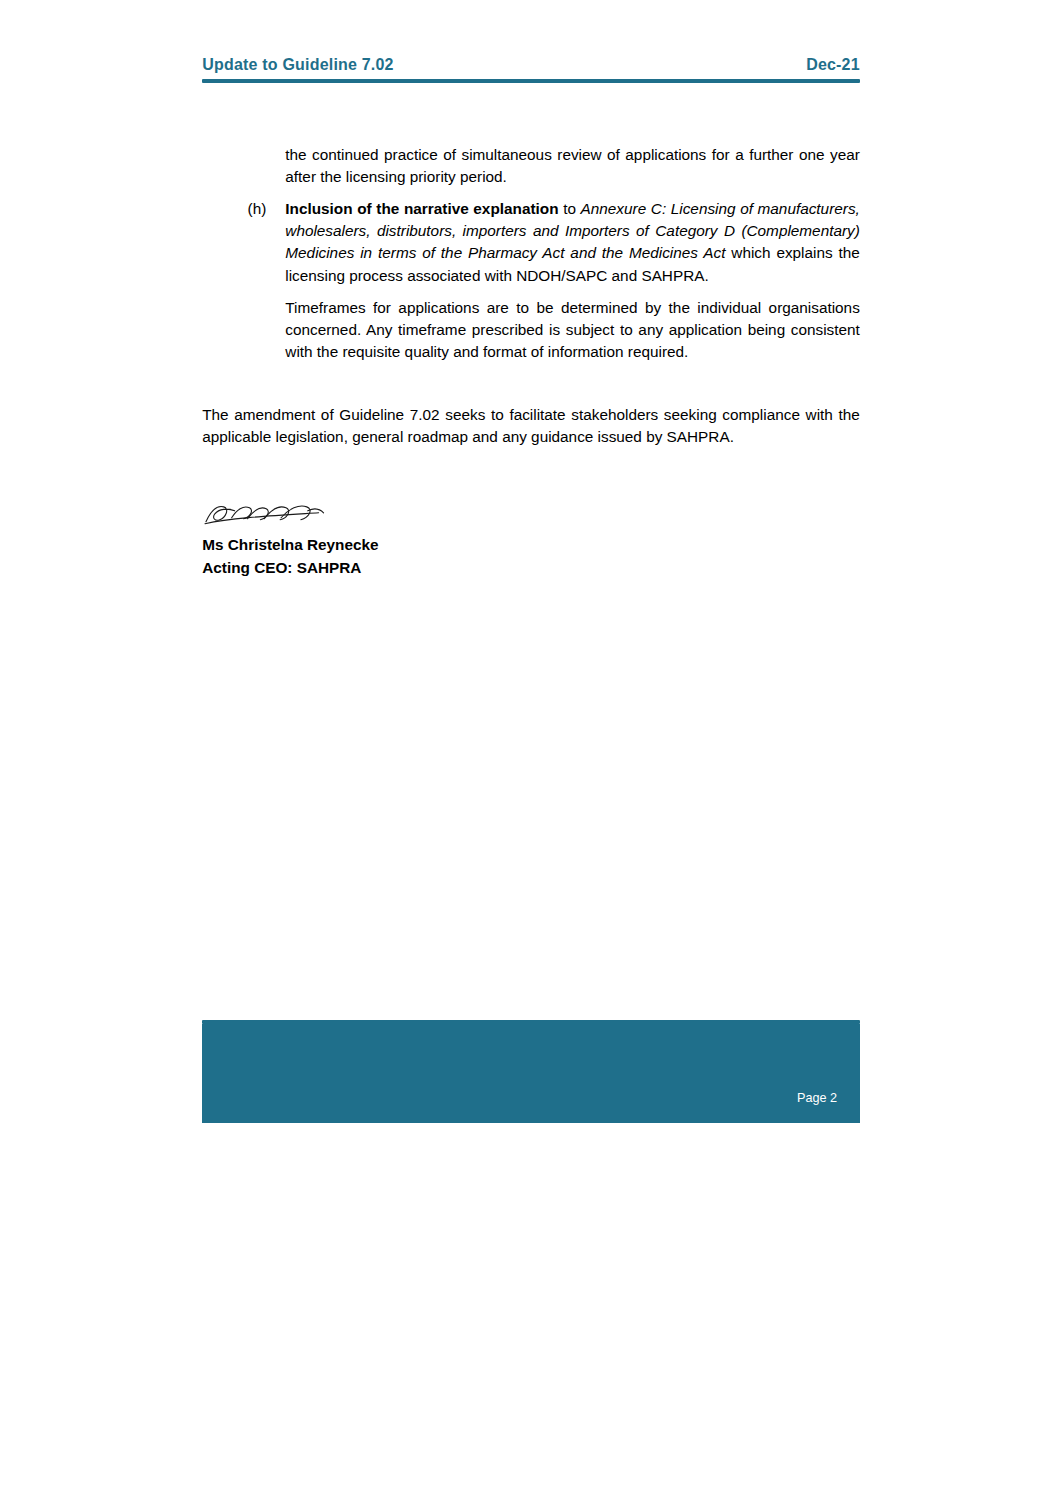Update to Guideline 7.02
Dec-21
the continued practice of simultaneous review of applications for a further one year after the licensing priority period.
(h)
Inclusion of the narrative explanation to Annexure C: Licensing of manufacturers, wholesalers, distributors, importers and Importers of Category D (Complementary) Medicines in terms of the Pharmacy Act and the Medicines Act which explains the licensing process associated with NDOH/SAPC and SAHPRA.
Timeframes for applications are to be determined by the individual organisations concerned. Any timeframe prescribed is subject to any application being consistent with the requisite quality and format of information required.
The amendment of Guideline 7.02 seeks to facilitate stakeholders seeking compliance with the applicable legislation, general roadmap and any guidance issued by SAHPRA.
Ms Christelna Reynecke
Acting CEO: SAHPRA
Page 2